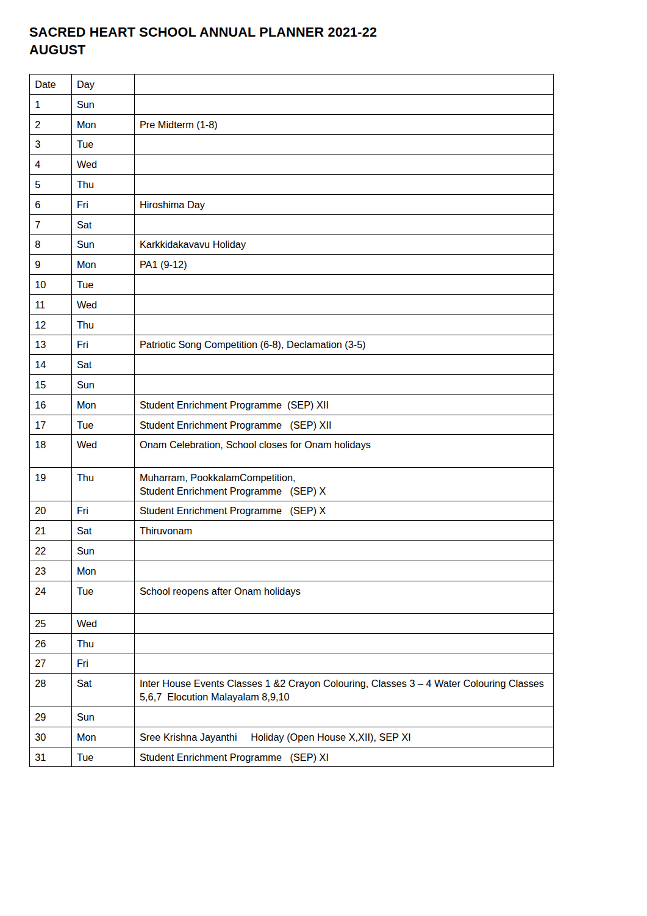SACRED HEART SCHOOL ANNUAL PLANNER 2021-22
AUGUST
| Date | Day | |
| --- | --- | --- |
| 1 | Sun | |
| 2 | Mon | Pre Midterm (1-8) |
| 3 | Tue | |
| 4 | Wed | |
| 5 | Thu | |
| 6 | Fri | Hiroshima Day |
| 7 | Sat | |
| 8 | Sun | Karkkidakavavu Holiday |
| 9 | Mon | PA1 (9-12) |
| 10 | Tue | |
| 11 | Wed | |
| 12 | Thu | |
| 13 | Fri | Patriotic Song Competition (6-8), Declamation (3-5) |
| 14 | Sat | |
| 15 | Sun | |
| 16 | Mon | Student Enrichment Programme (SEP) XII |
| 17 | Tue | Student Enrichment Programme (SEP) XII |
| 18 | Wed | Onam Celebration, School closes for Onam holidays |
| 19 | Thu | Muharram, PookkalamCompetition, Student Enrichment Programme (SEP) X |
| 20 | Fri | Student Enrichment Programme (SEP) X |
| 21 | Sat | Thiruvonam |
| 22 | Sun | |
| 23 | Mon | |
| 24 | Tue | School reopens after Onam holidays |
| 25 | Wed | |
| 26 | Thu | |
| 27 | Fri | |
| 28 | Sat | Inter House Events Classes 1 &2 Crayon Colouring, Classes 3 – 4 Water Colouring Classes 5,6,7 Elocution Malayalam 8,9,10 |
| 29 | Sun | |
| 30 | Mon | Sree Krishna Jayanthi Holiday (Open House X,XII), SEP XI |
| 31 | Tue | Student Enrichment Programme (SEP) XI |